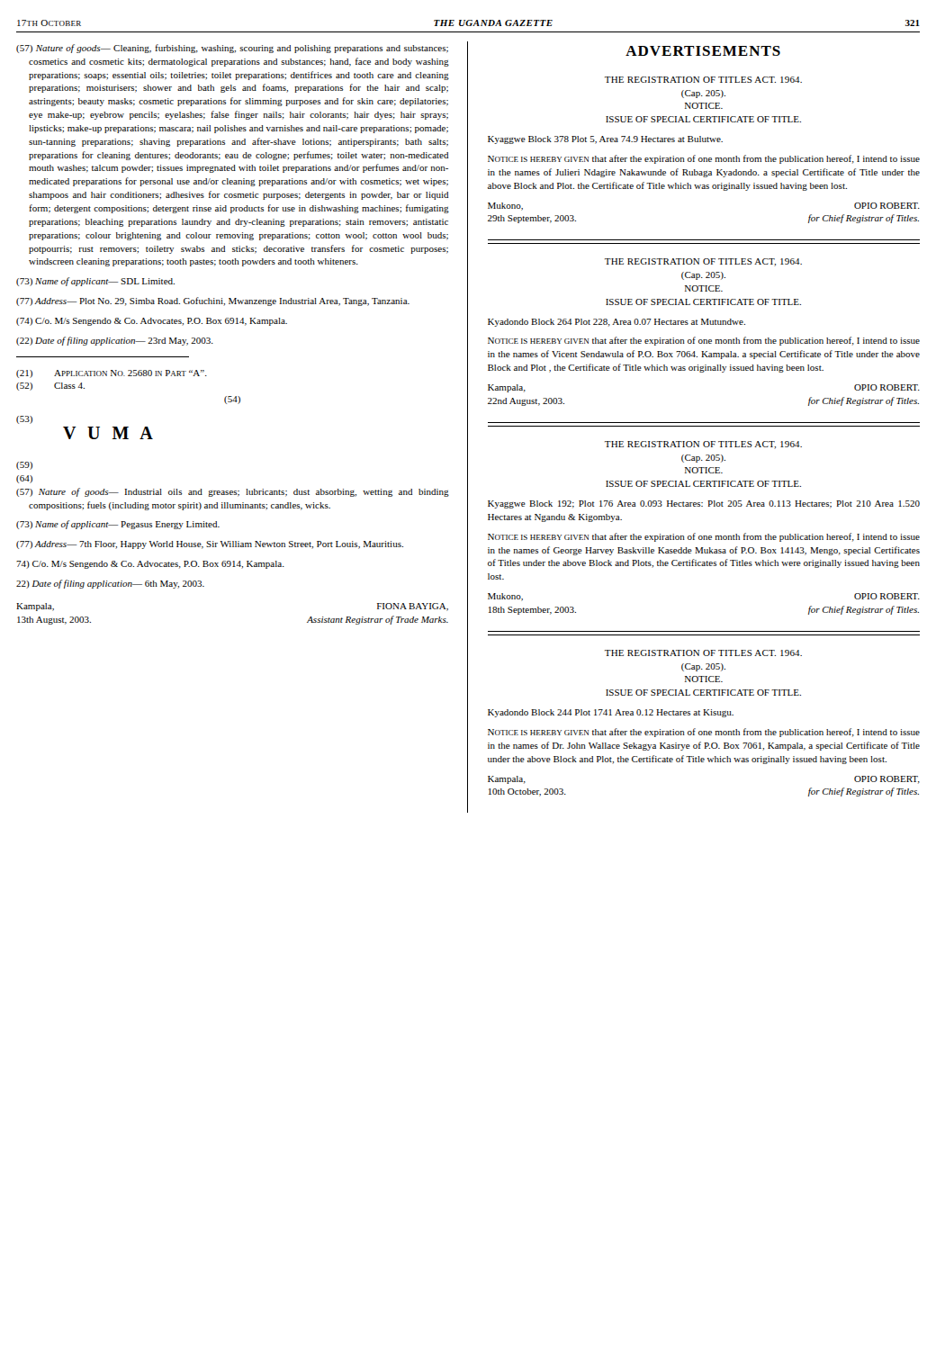17TH OCTOBER
THE UGANDA GAZETTE
321
(57) Nature of goods— Cleaning, furbishing, washing, scouring and polishing preparations and substances; cosmetics and cosmetic kits; dermatological preparations and substances; hand, face and body washing preparations; soaps; essential oils; toiletries; toilet preparations; dentifrices and tooth care and cleaning preparations; moisturisers; shower and bath gels and foams, preparations for the hair and scalp; astringents; beauty masks; cosmetic preparations for slimming purposes and for skin care; depilatories; eye make-up; eyebrow pencils; eyelashes; false finger nails; hair colorants; hair dyes; hair sprays; lipsticks; make-up preparations; mascara; nail polishes and varnishes and nail-care preparations; pomade; sun-tanning preparations; shaving preparations and after-shave lotions; antiperspirants; bath salts; preparations for cleaning dentures; deodorants; eau de cologne; perfumes; toilet water; non-medicated mouth washes; talcum powder; tissues impregnated with toilet preparations and/or perfumes and/or non-medicated preparations for personal use and/or cleaning preparations and/or with cosmetics; wet wipes; shampoos and hair conditioners; adhesives for cosmetic purposes; detergents in powder, bar or liquid form; detergent compositions; detergent rinse aid products for use in dishwashing machines; fumigating preparations; bleaching preparations laundry and dry-cleaning preparations; stain removers; antistatic preparations; colour brightening and colour removing preparations; cotton wool; cotton wool buds; potpourris; rust removers; toiletry swabs and sticks; decorative transfers for cosmetic purposes; windscreen cleaning preparations; tooth pastes; tooth powders and tooth whiteners.
(73) Name of applicant— SDL Limited.
(77) Address— Plot No. 29, Simba Road. Gofuchini, Mwanzenge Industrial Area, Tanga, Tanzania.
(74) C/o. M/s Sengendo & Co. Advocates, P.O. Box 6914, Kampala.
(22) Date of filing application— 23rd May, 2003.
(21)
APPLICATION NO. 25680 in PART “A”.
(52)
Class 4.
(54)
(53)
V U M A
(59)
(64)
(57) Nature of goods— Industrial oils and greases; lubricants; dust absorbing, wetting and binding compositions; fuels (including motor spirit) and illuminants; candles, wicks.
(73) Name of applicant— Pegasus Energy Limited.
(77) Address— 7th Floor, Happy World House, Sir William Newton Street, Port Louis, Mauritius.
74) C/o. M/s Sengendo & Co. Advocates, P.O. Box 6914, Kampala.
22) Date of filing application— 6th May, 2003.
Kampala,
13th August, 2003.
FIONA BAYIGA,
Assistant Registrar of Trade Marks.
ADVERTISEMENTS
THE REGISTRATION OF TITLES ACT. 1964.
(Cap. 205).
NOTICE.
ISSUE OF SPECIAL CERTIFICATE OF TITLE.
Kyaggwe Block 378 Plot 5, Area 74.9 Hectares at Bulutwe.
NOTICE IS HEREBY GIVEN that after the expiration of one month from the publication hereof, I intend to issue in the names of Julieri Ndagire Nakawunde of Rubaga Kyadondo. a special Certificate of Title under the above Block and Plot. the Certificate of Title which was originally issued having been lost.
Mukono,
29th September, 2003.
OPIO ROBERT. for Chief Registrar of Titles.
THE REGISTRATION OF TITLES ACT, 1964.
(Cap. 205).
NOTICE.
ISSUE OF SPECIAL CERTIFICATE OF TITLE.
Kyadondo Block 264 Plot 228, Area 0.07 Hectares at Mutundwe.
NOTICE IS HEREBY GIVEN that after the expiration of one month from the publication hereof, I intend to issue in the names of Vicent Sendawula of P.O. Box 7064. Kampala. a special Certificate of Title under the above Block and Plot , the Certificate of Title which was originally issued having been lost.
Kampala,
22nd August, 2003.
OPIO ROBERT. for Chief Registrar of Titles.
THE REGISTRATION OF TITLES ACT, 1964.
(Cap. 205).
NOTICE.
ISSUE OF SPECIAL CERTIFICATE OF TITLE.
Kyaggwe Block 192; Plot 176 Area 0.093 Hectares: Plot 205 Area 0.113 Hectares; Plot 210 Area 1.520 Hectares at Ngandu & Kigombya.
NOTICE IS HEREBY GIVEN that after the expiration of one month from the publication hereof, I intend to issue in the names of George Harvey Baskville Kasedde Mukasa of P.O. Box 14143, Mengo, special Certificates of Titles under the above Block and Plots, the Certificates of Titles which were originally issued having been lost.
Mukono,
18th September, 2003.
OPIO ROBERT. for Chief Registrar of Titles.
THE REGISTRATION OF TITLES ACT. 1964.
(Cap. 205).
NOTICE.
ISSUE OF SPECIAL CERTIFICATE OF TITLE.
Kyadondo Block 244 Plot 1741 Area 0.12 Hectares at Kisugu.
NOTICE IS HEREBY GIVEN that after the expiration of one month from the publication hereof, I intend to issue in the names of Dr. John Wallace Sekagya Kasirye of P.O. Box 7061, Kampala, a special Certificate of Title under the above Block and Plot, the Certificate of Title which was originally issued having been lost.
Kampala,
10th October, 2003.
OPIO ROBERT, for Chief Registrar of Titles.